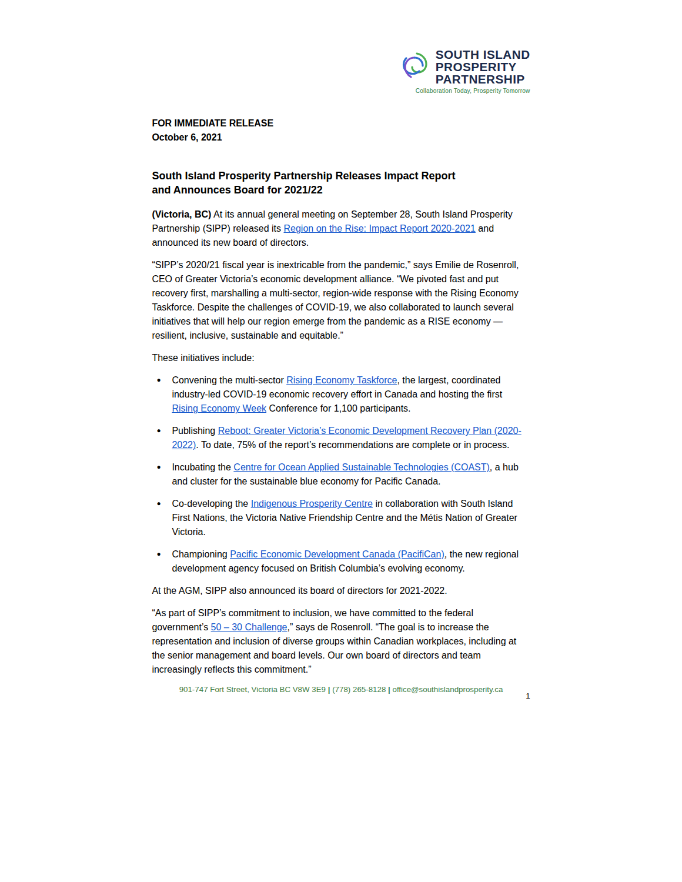SOUTH ISLAND PROSPERITY PARTNERSHIP
Collaboration Today, Prosperity Tomorrow
FOR IMMEDIATE RELEASE
October 6, 2021
South Island Prosperity Partnership Releases Impact Report
and Announces Board for 2021/22
(Victoria, BC) At its annual general meeting on September 28, South Island Prosperity Partnership (SIPP) released its Region on the Rise: Impact Report 2020-2021 and announced its new board of directors.
“SIPP’s 2020/21 fiscal year is inextricable from the pandemic,” says Emilie de Rosenroll, CEO of Greater Victoria’s economic development alliance. “We pivoted fast and put recovery first, marshalling a multi-sector, region-wide response with the Rising Economy Taskforce. Despite the challenges of COVID-19, we also collaborated to launch several initiatives that will help our region emerge from the pandemic as a RISE economy — resilient, inclusive, sustainable and equitable.”
These initiatives include:
Convening the multi-sector Rising Economy Taskforce, the largest, coordinated industry-led COVID-19 economic recovery effort in Canada and hosting the first Rising Economy Week Conference for 1,100 participants.
Publishing Reboot: Greater Victoria’s Economic Development Recovery Plan (2020-2022). To date, 75% of the report’s recommendations are complete or in process.
Incubating the Centre for Ocean Applied Sustainable Technologies (COAST), a hub and cluster for the sustainable blue economy for Pacific Canada.
Co-developing the Indigenous Prosperity Centre in collaboration with South Island First Nations, the Victoria Native Friendship Centre and the Métis Nation of Greater Victoria.
Championing Pacific Economic Development Canada (PacifiCan), the new regional development agency focused on British Columbia’s evolving economy.
At the AGM, SIPP also announced its board of directors for 2021-2022.
“As part of SIPP’s commitment to inclusion, we have committed to the federal government’s 50 – 30 Challenge,” says de Rosenroll. “The goal is to increase the representation and inclusion of diverse groups within Canadian workplaces, including at the senior management and board levels. Our own board of directors and team increasingly reflects this commitment.”
901-747 Fort Street, Victoria BC V8W 3E9 | (778) 265-8128 | office@southislandprosperity.ca
1